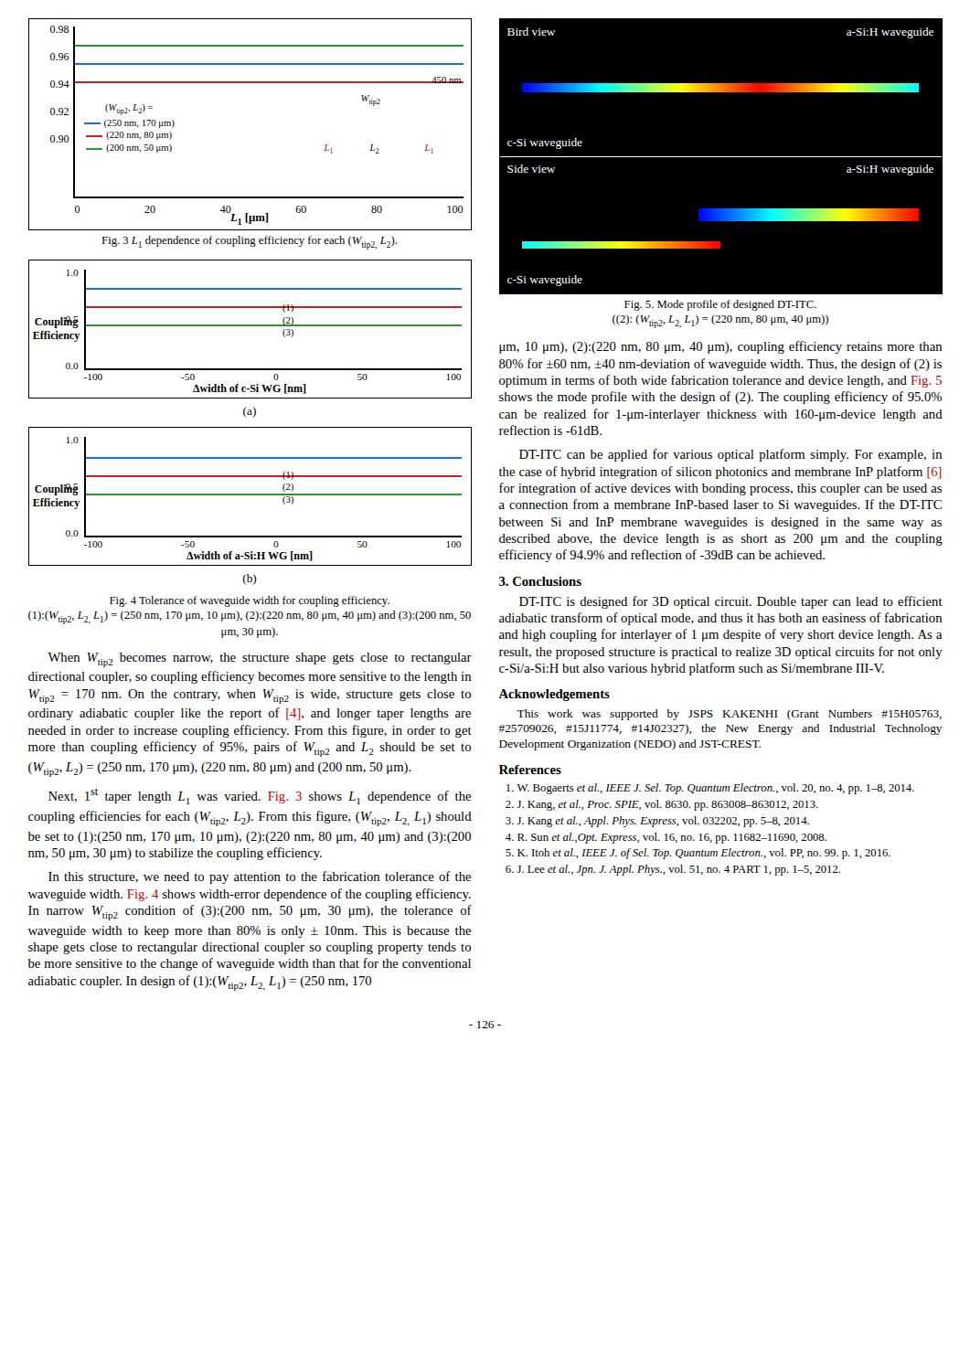Coupling Efficiency
0.98
0.96
0.94
0.92
0.90
020406080100
(Wtip2, L2) =
(250 nm, 170 μm)
(220 nm, 80 μm)
(200 nm, 50 μm)
450 nm
Wtip2
L1
L2
L1
L1 [μm]
Fig. 3 L1 dependence of coupling efficiency for each (Wtip2, L2).
Coupling
Efficiency
1.00.50.0
(1)
(2)
(3)
-100-50050100
Δwidth of c-Si WG [nm]
(a)
Coupling
Efficiency
1.00.50.0
(1)
(2)
(3)
-100-50050100
Δwidth of a-Si:H WG [nm]
(b)
Fig. 4 Tolerance of waveguide width for coupling efficiency.
(1):(Wtip2, L2, L1) = (250 nm, 170 μm, 10 μm), (2):(220 nm, 80 μm, 40 μm) and (3):(200 nm, 50 μm, 30 μm).
When Wtip2 becomes narrow, the structure shape gets close to rectangular directional coupler, so coupling efficiency becomes more sensitive to the length in Wtip2 = 170 nm. On the contrary, when Wtip2 is wide, structure gets close to ordinary adiabatic coupler like the report of [4], and longer taper lengths are needed in order to increase coupling efficiency. From this figure, in order to get more than coupling efficiency of 95%, pairs of Wtip2 and L2 should be set to (Wtip2, L2) = (250 nm, 170 μm), (220 nm, 80 μm) and (200 nm, 50 μm).
Next, 1st taper length L1 was varied. Fig. 3 shows L1 dependence of the coupling efficiencies for each (Wtip2, L2). From this figure, (Wtip2, L2, L1) should be set to (1):(250 nm, 170 μm, 10 μm), (2):(220 nm, 80 μm, 40 μm) and (3):(200 nm, 50 μm, 30 μm) to stabilize the coupling efficiency.
In this structure, we need to pay attention to the fabrication tolerance of the waveguide width. Fig. 4 shows width-error dependence of the coupling efficiency. In narrow Wtip2 condition of (3):(200 nm, 50 μm, 30 μm), the tolerance of waveguide width to keep more than 80% is only ± 10nm. This is because the shape gets close to rectangular directional coupler so coupling property tends to be more sensitive to the change of waveguide width than that for the conventional adiabatic coupler. In design of (1):(Wtip2, L2, L1) = (250 nm, 170
Bird view
a-Si:H waveguide
c-Si waveguide
Side view
a-Si:H waveguide
c-Si waveguide
Fig. 5. Mode profile of designed DT-ITC.
((2): (Wtip2, L2, L1) = (220 nm, 80 μm, 40 μm))
μm, 10 μm), (2):(220 nm, 80 μm, 40 μm), coupling efficiency retains more than 80% for ±60 nm, ±40 nm-deviation of waveguide width. Thus, the design of (2) is optimum in terms of both wide fabrication tolerance and device length, and Fig. 5 shows the mode profile with the design of (2). The coupling efficiency of 95.0% can be realized for 1-μm-interlayer thickness with 160-μm-device length and reflection is -61dB.
DT-ITC can be applied for various optical platform simply. For example, in the case of hybrid integration of silicon photonics and membrane InP platform [6] for integration of active devices with bonding process, this coupler can be used as a connection from a membrane InP-based laser to Si waveguides. If the DT-ITC between Si and InP membrane waveguides is designed in the same way as described above, the device length is as short as 200 μm and the coupling efficiency of 94.9% and reflection of -39dB can be achieved.
3. Conclusions
DT-ITC is designed for 3D optical circuit. Double taper can lead to efficient adiabatic transform of optical mode, and thus it has both an easiness of fabrication and high coupling for interlayer of 1 μm despite of very short device length. As a result, the proposed structure is practical to realize 3D optical circuits for not only c-Si/a-Si:H but also various hybrid platform such as Si/membrane III-V.
Acknowledgements
This work was supported by JSPS KAKENHI (Grant Numbers #15H05763, #25709026, #15J11774, #14J02327), the New Energy and Industrial Technology Development Organization (NEDO) and JST-CREST.
References
W. Bogaerts et al., IEEE J. Sel. Top. Quantum Electron., vol. 20, no. 4, pp. 1–8, 2014.
J. Kang, et al., Proc. SPIE, vol. 8630. pp. 863008–863012, 2013.
J. Kang et al., Appl. Phys. Express, vol. 032202, pp. 5–8, 2014.
R. Sun et al.,Opt. Express, vol. 16, no. 16, pp. 11682–11690, 2008.
K. Itoh et al., IEEE J. of Sel. Top. Quantum Electron., vol. PP, no. 99. p. 1, 2016.
J. Lee et al., Jpn. J. Appl. Phys., vol. 51, no. 4 PART 1, pp. 1–5, 2012.
- 126 -